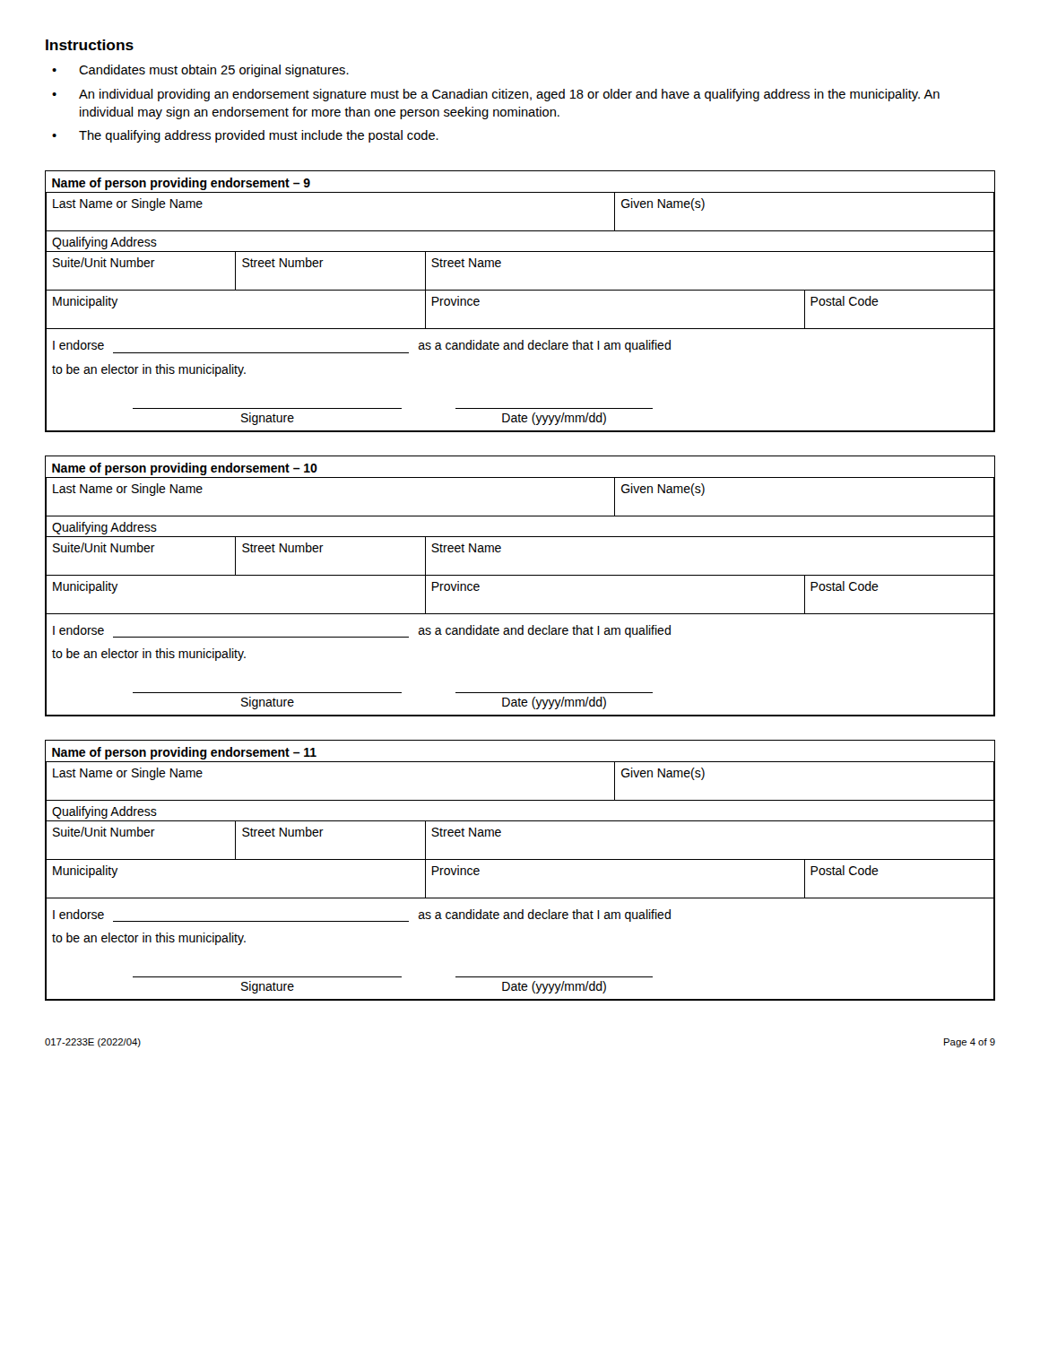Instructions
Candidates must obtain 25 original signatures.
An individual providing an endorsement signature must be a Canadian citizen, aged 18 or older and have a qualifying address in the municipality. An individual may sign an endorsement for more than one person seeking nomination.
The qualifying address provided must include the postal code.
| Name of person providing endorsement – 9 |
| Last Name or Single Name | Given Name(s) |
| Qualifying Address |
| Suite/Unit Number | Street Number | Street Name |
| Municipality | Province | Postal Code |
| I endorse as a candidate and declare that I am qualified to be an elector in this municipality. Signature Date (yyyy/mm/dd) |
| Name of person providing endorsement – 10 |
| Last Name or Single Name | Given Name(s) |
| Qualifying Address |
| Suite/Unit Number | Street Number | Street Name |
| Municipality | Province | Postal Code |
| I endorse as a candidate and declare that I am qualified to be an elector in this municipality. Signature Date (yyyy/mm/dd) |
| Name of person providing endorsement – 11 |
| Last Name or Single Name | Given Name(s) |
| Qualifying Address |
| Suite/Unit Number | Street Number | Street Name |
| Municipality | Province | Postal Code |
| I endorse as a candidate and declare that I am qualified to be an elector in this municipality. Signature Date (yyyy/mm/dd) |
017-2233E (2022/04)
Page 4 of 9